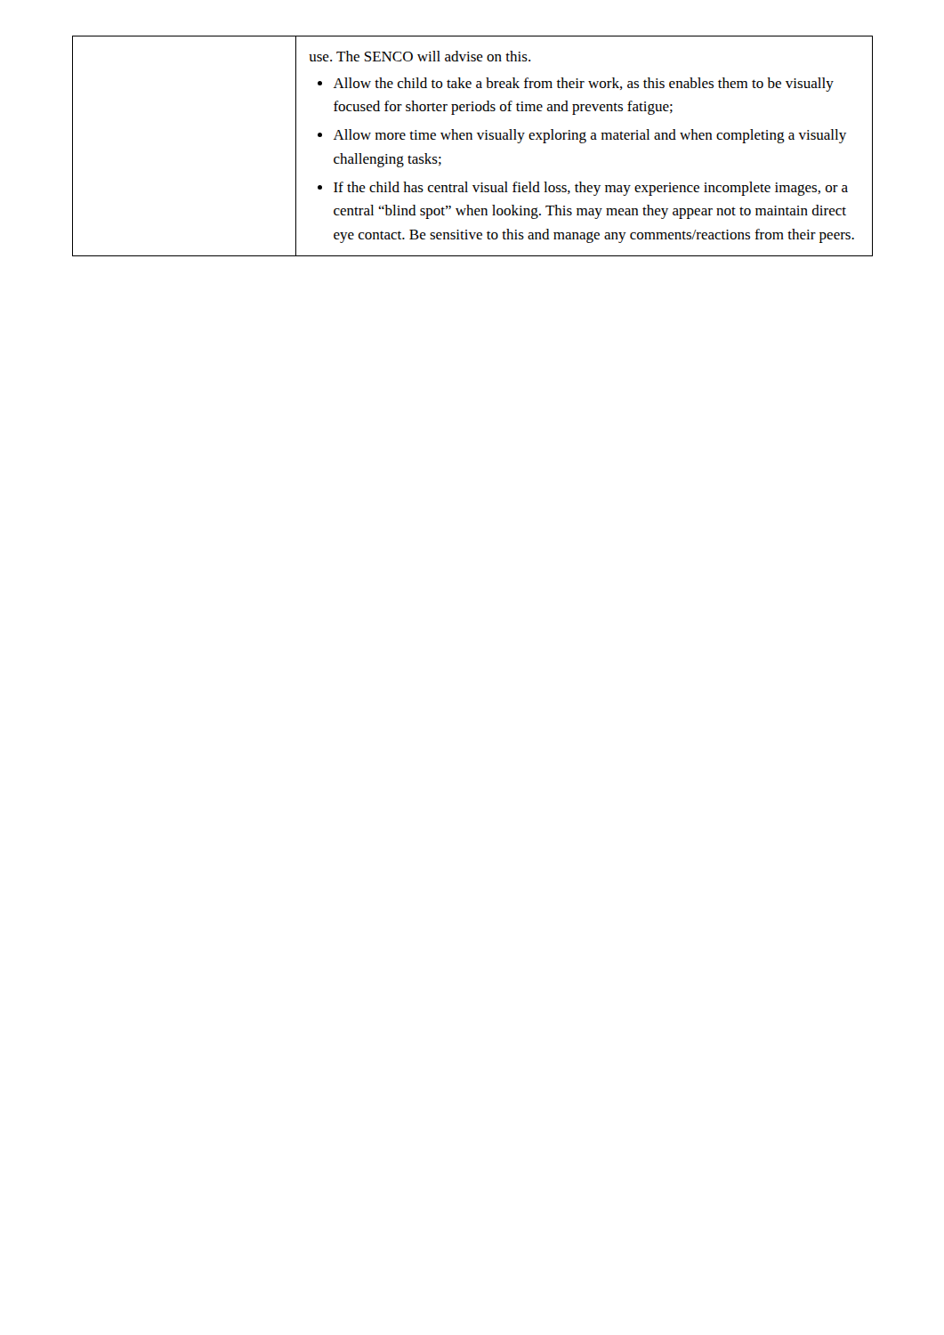| | use. The SENCO will advise on this. Allow the child to take a break from their work, as this enables them to be visually focused for shorter periods of time and prevents fatigue; Allow more time when visually exploring a material and when completing a visually challenging tasks; If the child has central visual field loss, they may experience incomplete images, or a central “blind spot” when looking. This may mean they appear not to maintain direct eye contact. Be sensitive to this and manage any comments/reactions from their peers. |